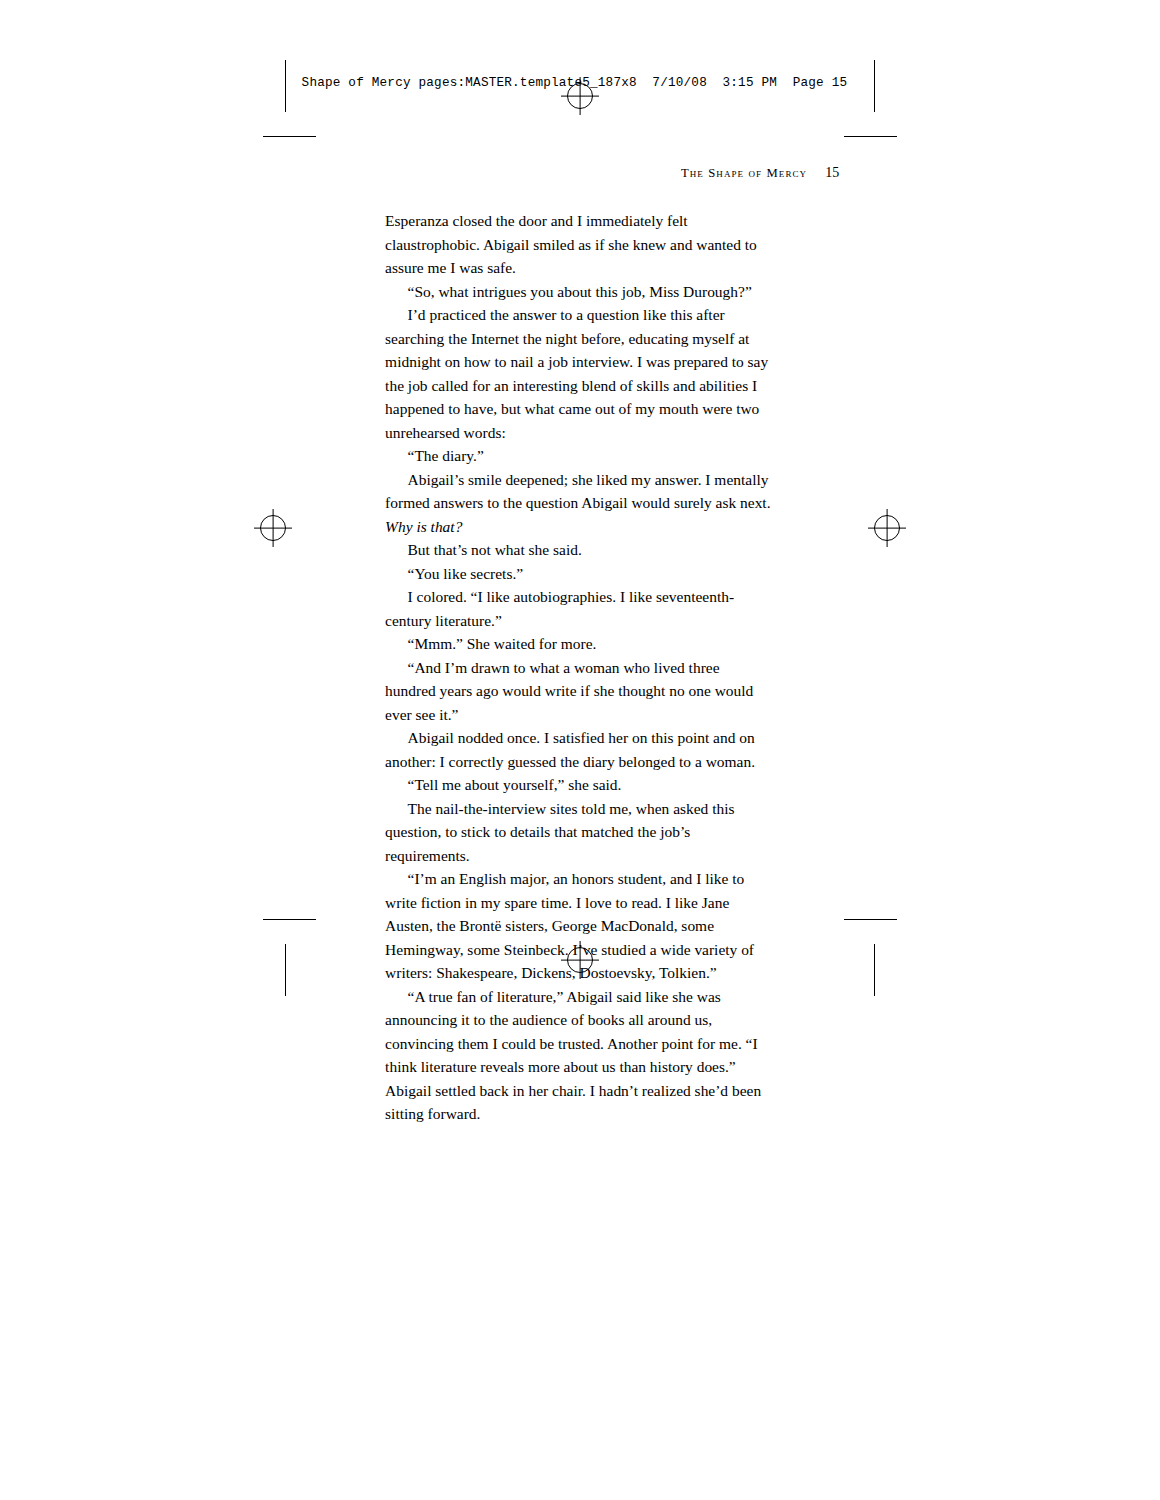Shape of Mercy pages:MASTER.template5_187x8 7/10/08 3:15 PM Page 15
The Shape of Mercy15
Esperanza closed the door and I immediately felt claustrophobic. Abigail smiled as if she knew and wanted to assure me I was safe.
“So, what intrigues you about this job, Miss Durough?”
I’d practiced the answer to a question like this after searching the Internet the night before, educating myself at midnight on how to nail a job interview. I was prepared to say the job called for an interesting blend of skills and abilities I happened to have, but what came out of my mouth were two unrehearsed words:
“The diary.”
Abigail’s smile deepened; she liked my answer. I mentally formed answers to the question Abigail would surely ask next. Why is that?
But that’s not what she said.
“You like secrets.”
I colored. “I like autobiographies. I like seventeenth-century literature.”
“Mmm.” She waited for more.
“And I’m drawn to what a woman who lived three hundred years ago would write if she thought no one would ever see it.”
Abigail nodded once. I satisfied her on this point and on another: I correctly guessed the diary belonged to a woman.
“Tell me about yourself,” she said.
The nail-the-interview sites told me, when asked this question, to stick to details that matched the job’s requirements.
“I’m an English major, an honors student, and I like to write fiction in my spare time. I love to read. I like Jane Austen, the Brontë sisters, George MacDonald, some Hemingway, some Steinbeck. I’ve studied a wide variety of writers: Shakespeare, Dickens, Dostoevsky, Tolkien.”
“A true fan of literature,” Abigail said like she was announcing it to the audience of books all around us, convincing them I could be trusted. Another point for me. “I think literature reveals more about us than history does.” Abigail settled back in her chair. I hadn’t realized she’d been sitting forward.